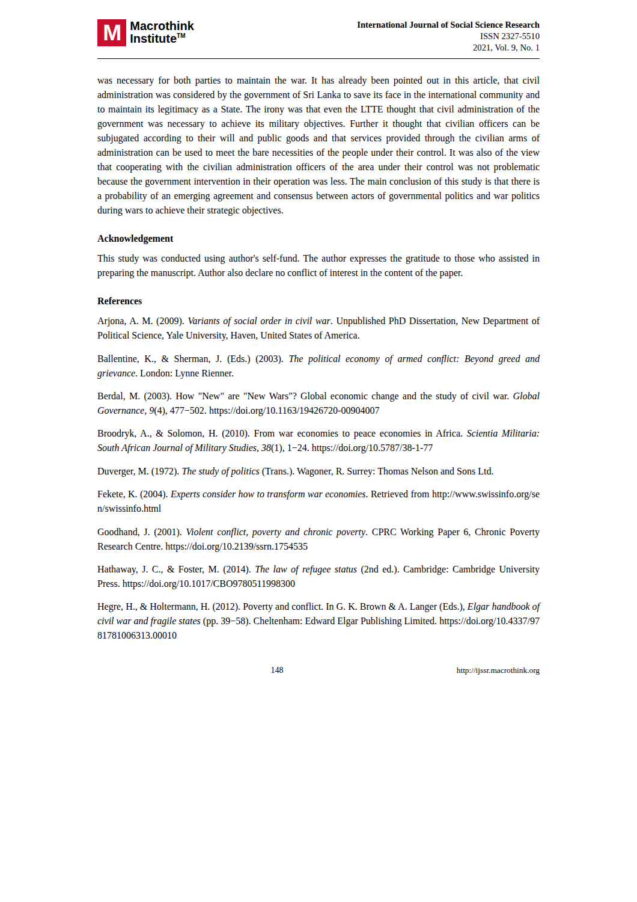M Macrothink
InstituteTM
International Journal of Social Science Research
ISSN 2327-5510
2021, Vol. 9, No. 1
was necessary for both parties to maintain the war. It has already been pointed out in this article, that civil administration was considered by the government of Sri Lanka to save its face in the international community and to maintain its legitimacy as a State. The irony was that even the LTTE thought that civil administration of the government was necessary to achieve its military objectives. Further it thought that civilian officers can be subjugated according to their will and public goods and that services provided through the civilian arms of administration can be used to meet the bare necessities of the people under their control. It was also of the view that cooperating with the civilian administration officers of the area under their control was not problematic because the government intervention in their operation was less. The main conclusion of this study is that there is a probability of an emerging agreement and consensus between actors of governmental politics and war politics during wars to achieve their strategic objectives.
Acknowledgement
This study was conducted using author's self-fund. The author expresses the gratitude to those who assisted in preparing the manuscript. Author also declare no conflict of interest in the content of the paper.
References
Arjona, A. M. (2009). Variants of social order in civil war. Unpublished PhD Dissertation, New Department of Political Science, Yale University, Haven, United States of America.
Ballentine, K., & Sherman, J. (Eds.) (2003). The political economy of armed conflict: Beyond greed and grievance. London: Lynne Rienner.
Berdal, M. (2003). How "New" are "New Wars"? Global economic change and the study of civil war. Global Governance, 9(4), 477−502. https://doi.org/10.1163/19426720-00904007
Broodryk, A., & Solomon, H. (2010). From war economies to peace economies in Africa. Scientia Militaria: South African Journal of Military Studies, 38(1), 1−24. https://doi.org/10.5787/38-1-77
Duverger, M. (1972). The study of politics (Trans.). Wagoner, R. Surrey: Thomas Nelson and Sons Ltd.
Fekete, K. (2004). Experts consider how to transform war economies. Retrieved from http://www.swissinfo.org/sen/swissinfo.html
Goodhand, J. (2001). Violent conflict, poverty and chronic poverty. CPRC Working Paper 6, Chronic Poverty Research Centre. https://doi.org/10.2139/ssrn.1754535
Hathaway, J. C., & Foster, M. (2014). The law of refugee status (2nd ed.). Cambridge: Cambridge University Press. https://doi.org/10.1017/CBO9780511998300
Hegre, H., & Holtermann, H. (2012). Poverty and conflict. In G. K. Brown & A. Langer (Eds.), Elgar handbook of civil war and fragile states (pp. 39−58). Cheltenham: Edward Elgar Publishing Limited. https://doi.org/10.4337/9781781006313.00010
148 http://ijssr.macrothink.org